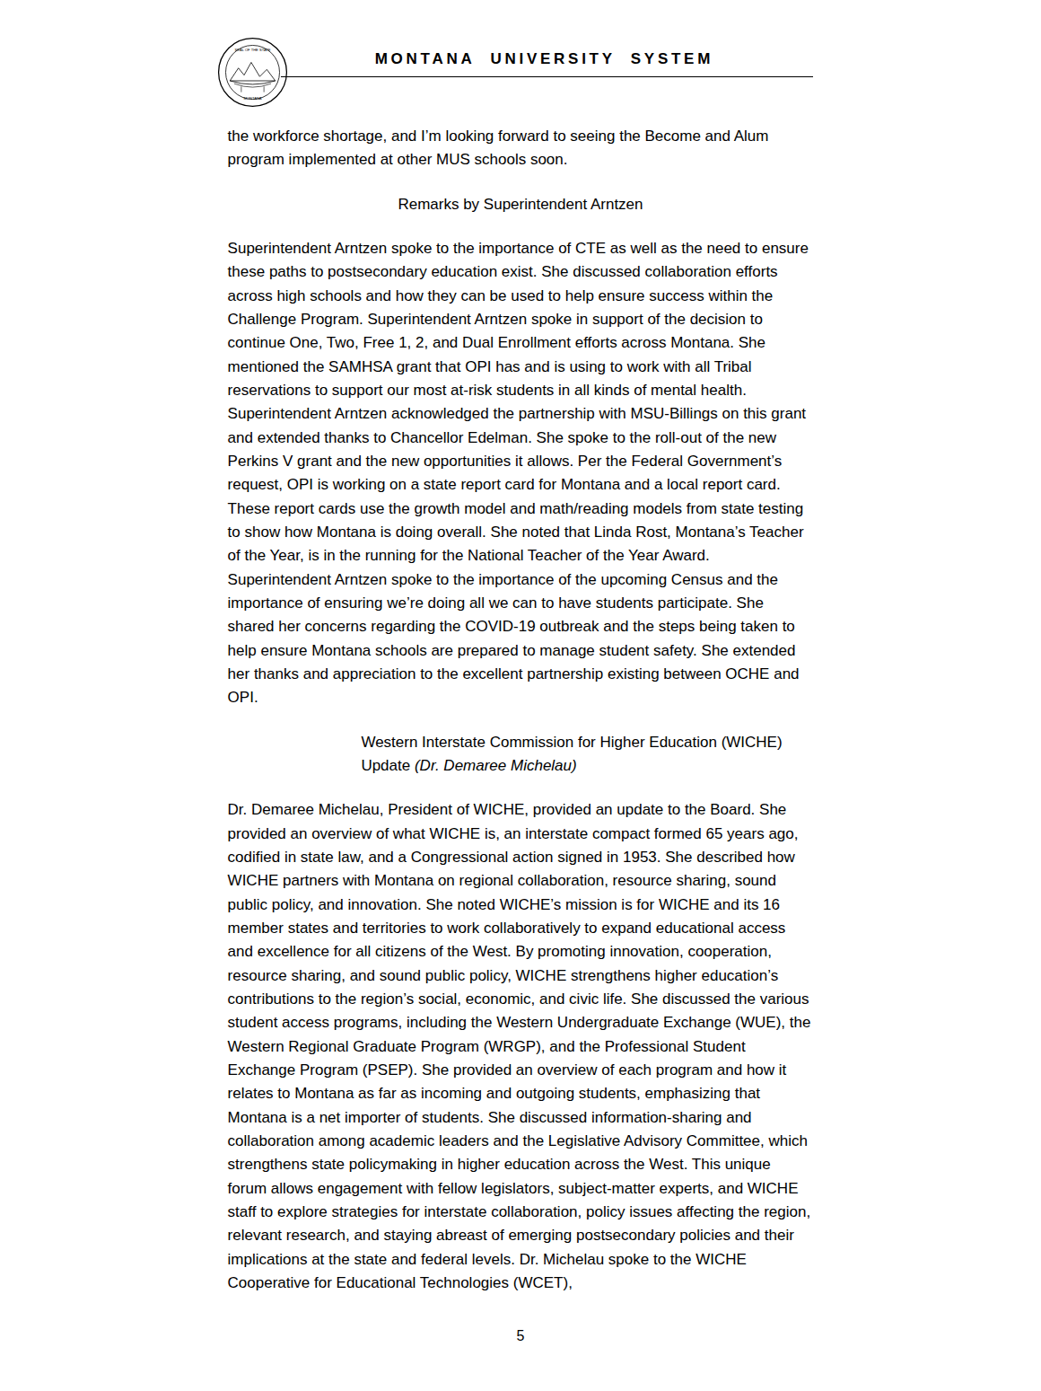SEAL OF THE STATE MONTANA
MONTANA UNIVERSITY SYSTEM
the workforce shortage, and I’m looking forward to seeing the Become and Alum program implemented at other MUS schools soon.
Remarks by Superintendent Arntzen
Superintendent Arntzen spoke to the importance of CTE as well as the need to ensure these paths to postsecondary education exist. She discussed collaboration efforts across high schools and how they can be used to help ensure success within the Challenge Program. Superintendent Arntzen spoke in support of the decision to continue One, Two, Free 1, 2, and Dual Enrollment efforts across Montana. She mentioned the SAMHSA grant that OPI has and is using to work with all Tribal reservations to support our most at-risk students in all kinds of mental health. Superintendent Arntzen acknowledged the partnership with MSU-Billings on this grant and extended thanks to Chancellor Edelman. She spoke to the roll-out of the new Perkins V grant and the new opportunities it allows. Per the Federal Government’s request, OPI is working on a state report card for Montana and a local report card. These report cards use the growth model and math/reading models from state testing to show how Montana is doing overall. She noted that Linda Rost, Montana’s Teacher of the Year, is in the running for the National Teacher of the Year Award. Superintendent Arntzen spoke to the importance of the upcoming Census and the importance of ensuring we’re doing all we can to have students participate. She shared her concerns regarding the COVID-19 outbreak and the steps being taken to help ensure Montana schools are prepared to manage student safety. She extended her thanks and appreciation to the excellent partnership existing between OCHE and OPI.
Western Interstate Commission for Higher Education (WICHE)
Update (Dr. Demaree Michelau)
Dr. Demaree Michelau, President of WICHE, provided an update to the Board. She provided an overview of what WICHE is, an interstate compact formed 65 years ago, codified in state law, and a Congressional action signed in 1953. She described how WICHE partners with Montana on regional collaboration, resource sharing, sound public policy, and innovation. She noted WICHE’s mission is for WICHE and its 16 member states and territories to work collaboratively to expand educational access and excellence for all citizens of the West. By promoting innovation, cooperation, resource sharing, and sound public policy, WICHE strengthens higher education’s contributions to the region’s social, economic, and civic life. She discussed the various student access programs, including the Western Undergraduate Exchange (WUE), the Western Regional Graduate Program (WRGP), and the Professional Student Exchange Program (PSEP). She provided an overview of each program and how it relates to Montana as far as incoming and outgoing students, emphasizing that Montana is a net importer of students. She discussed information-sharing and collaboration among academic leaders and the Legislative Advisory Committee, which strengthens state policymaking in higher education across the West. This unique forum allows engagement with fellow legislators, subject-matter experts, and WICHE staff to explore strategies for interstate collaboration, policy issues affecting the region, relevant research, and staying abreast of emerging postsecondary policies and their implications at the state and federal levels. Dr. Michelau spoke to the WICHE Cooperative for Educational Technologies (WCET),
5